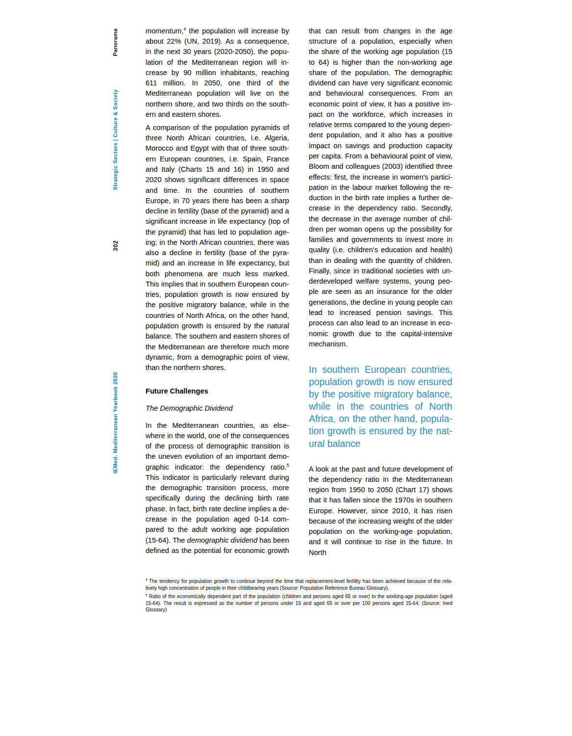Panorama Strategic Sectors | Culture & Society 302 IEMed. Mediterranean Yearbook 2020
momentum,4 the population will increase by about 22% (UN, 2019). As a consequence, in the next 30 years (2020-2050), the population of the Mediterranean region will increase by 90 million inhabitants, reaching 611 million. In 2050, one third of the Mediterranean population will live on the northern shore, and two thirds on the southern and eastern shores.
A comparison of the population pyramids of three North African countries, i.e. Algeria, Morocco and Egypt with that of three southern European countries, i.e. Spain, France and Italy (Charts 15 and 16) in 1950 and 2020 shows significant differences in space and time. In the countries of southern Europe, in 70 years there has been a sharp decline in fertility (base of the pyramid) and a significant increase in life expectancy (top of the pyramid) that has led to population ageing; in the North African countries, there was also a decline in fertility (base of the pyramid) and an increase in life expectancy, but both phenomena are much less marked. This implies that in southern European countries, population growth is now ensured by the positive migratory balance, while in the countries of North Africa, on the other hand, population growth is ensured by the natural balance. The southern and eastern shores of the Mediterranean are therefore much more dynamic, from a demographic point of view, than the northern shores.
Future Challenges
The Demographic Dividend
In the Mediterranean countries, as elsewhere in the world, one of the consequences of the process of demographic transition is the uneven evolution of an important demographic indicator: the dependency ratio.5 This indicator is particularly relevant during the demographic transition process, more specifically during the declining birth rate phase. In fact, birth rate decline implies a decrease in the population aged 0-14 compared to the adult working age population (15-64). The demographic dividend has been defined as the potential for economic growth that can result from changes in the age structure of a population, especially when the share of the working age population (15 to 64) is higher than the non-working age share of the population. The demographic dividend can have very significant economic and behavioural consequences. From an economic point of view, it has a positive impact on the workforce, which increases in relative terms compared to the young dependent population, and it also has a positive impact on savings and production capacity per capita. From a behavioural point of view, Bloom and colleagues (2003) identified three effects: first, the increase in women's participation in the labour market following the reduction in the birth rate implies a further decrease in the dependency ratio. Secondly, the decrease in the average number of children per woman opens up the possibility for families and governments to invest more in quality (i.e. children's education and health) than in dealing with the quantity of children. Finally, since in traditional societies with underdeveloped welfare systems, young people are seen as an insurance for the older generations, the decline in young people can lead to increased pension savings. This process can also lead to an increase in economic growth due to the capital-intensive mechanism.
In southern European countries, population growth is now ensured by the positive migratory balance, while in the countries of North Africa, on the other hand, population growth is ensured by the natural balance
A look at the past and future development of the dependency ratio in the Mediterranean region from 1950 to 2050 (Chart 17) shows that it has fallen since the 1970s in southern Europe. However, since 2010, it has risen because of the increasing weight of the older population on the working-age population, and it will continue to rise in the future. In North
4 The tendency for population growth to continue beyond the time that replacement-level fertility has been achieved because of the relatively high concentration of people in their childbearing years (Source: Population Reference Bureau Glossary).
5 Ratio of the economically dependent part of the population (children and persons aged 65 or over) to the working-age population (aged 15-64). The result is expressed as the number of persons under 15 and aged 65 or over per 100 persons aged 15-64. (Source: Ined Glossary)